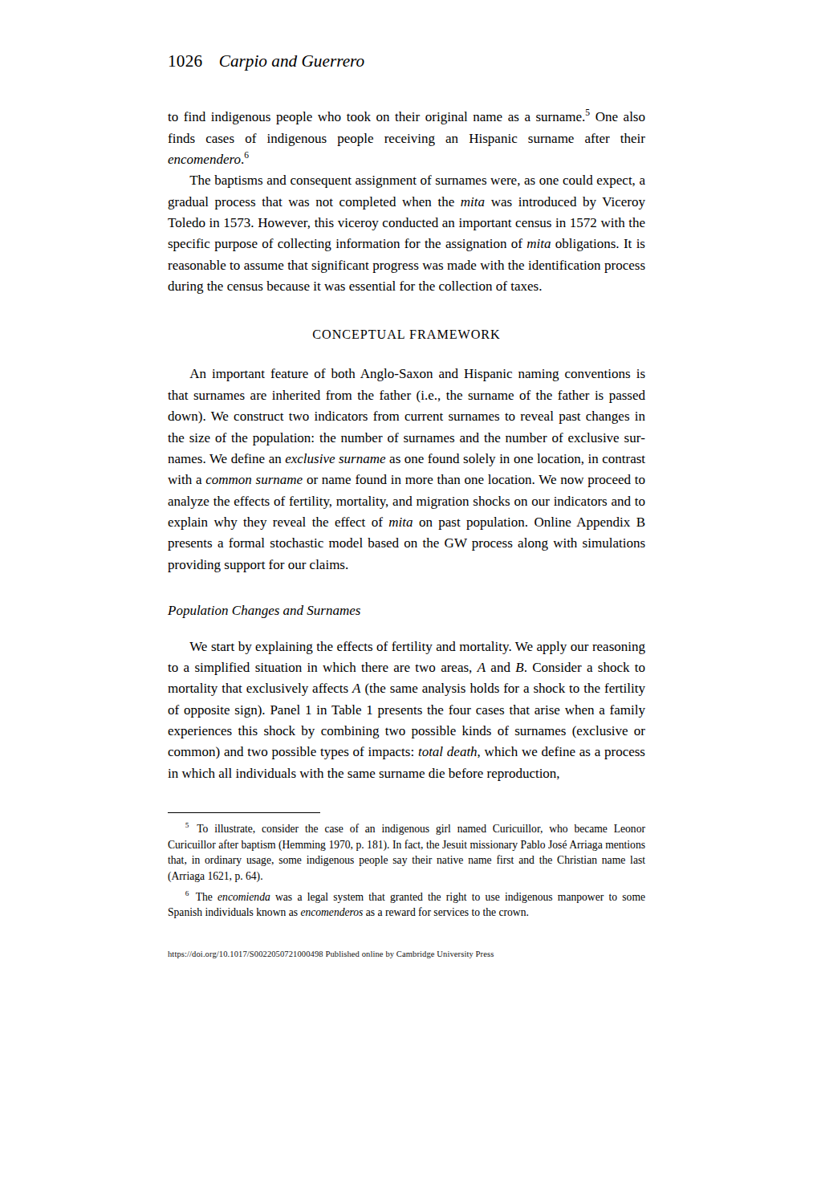1026 Carpio and Guerrero
to find indigenous people who took on their original name as a surname.5 One also finds cases of indigenous people receiving an Hispanic surname after their encomendero.6
The baptisms and consequent assignment of surnames were, as one could expect, a gradual process that was not completed when the mita was introduced by Viceroy Toledo in 1573. However, this viceroy conducted an important census in 1572 with the specific purpose of collecting information for the assignation of mita obligations. It is reasonable to assume that significant progress was made with the identification process during the census because it was essential for the collection of taxes.
CONCEPTUAL FRAMEWORK
An important feature of both Anglo-Saxon and Hispanic naming conventions is that surnames are inherited from the father (i.e., the surname of the father is passed down). We construct two indicators from current surnames to reveal past changes in the size of the population: the number of surnames and the number of exclusive surnames. We define an exclusive surname as one found solely in one location, in contrast with a common surname or name found in more than one location. We now proceed to analyze the effects of fertility, mortality, and migration shocks on our indicators and to explain why they reveal the effect of mita on past population. Online Appendix B presents a formal stochastic model based on the GW process along with simulations providing support for our claims.
Population Changes and Surnames
We start by explaining the effects of fertility and mortality. We apply our reasoning to a simplified situation in which there are two areas, A and B. Consider a shock to mortality that exclusively affects A (the same analysis holds for a shock to the fertility of opposite sign). Panel 1 in Table 1 presents the four cases that arise when a family experiences this shock by combining two possible kinds of surnames (exclusive or common) and two possible types of impacts: total death, which we define as a process in which all individuals with the same surname die before reproduction,
5 To illustrate, consider the case of an indigenous girl named Curicuillor, who became Leonor Curicuillor after baptism (Hemming 1970, p. 181). In fact, the Jesuit missionary Pablo José Arriaga mentions that, in ordinary usage, some indigenous people say their native name first and the Christian name last (Arriaga 1621, p. 64).
6 The encomienda was a legal system that granted the right to use indigenous manpower to some Spanish individuals known as encomenderos as a reward for services to the crown.
https://doi.org/10.1017/S0022050721000498 Published online by Cambridge University Press